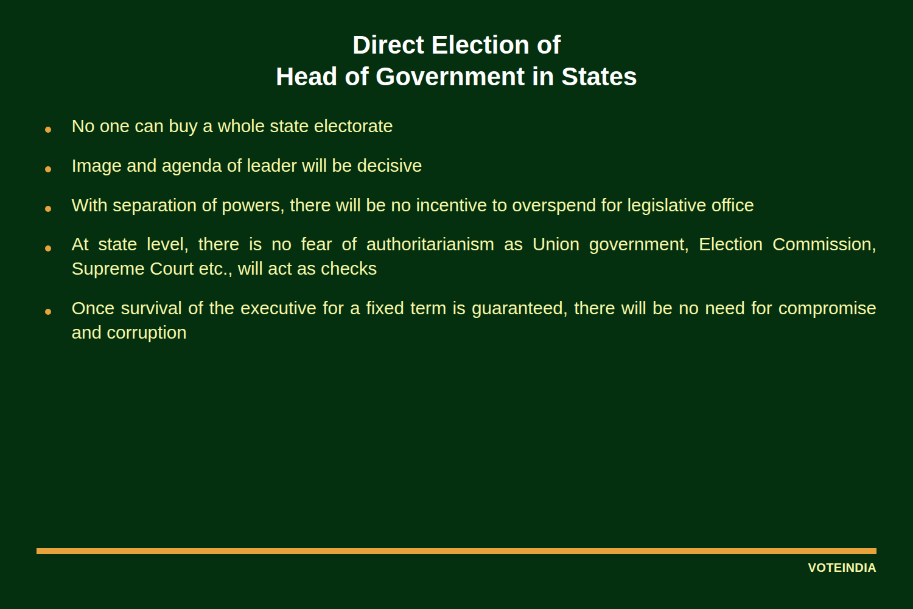Direct Election of
Head of Government in States
No one can buy a whole state electorate
Image and agenda of leader will be decisive
With separation of powers, there will be no incentive to overspend for legislative office
At state level, there is no fear of authoritarianism as Union government, Election Commission, Supreme Court etc., will act as checks
Once survival of the executive for a fixed term is guaranteed, there will be no need for compromise and corruption
VOTEINDIA